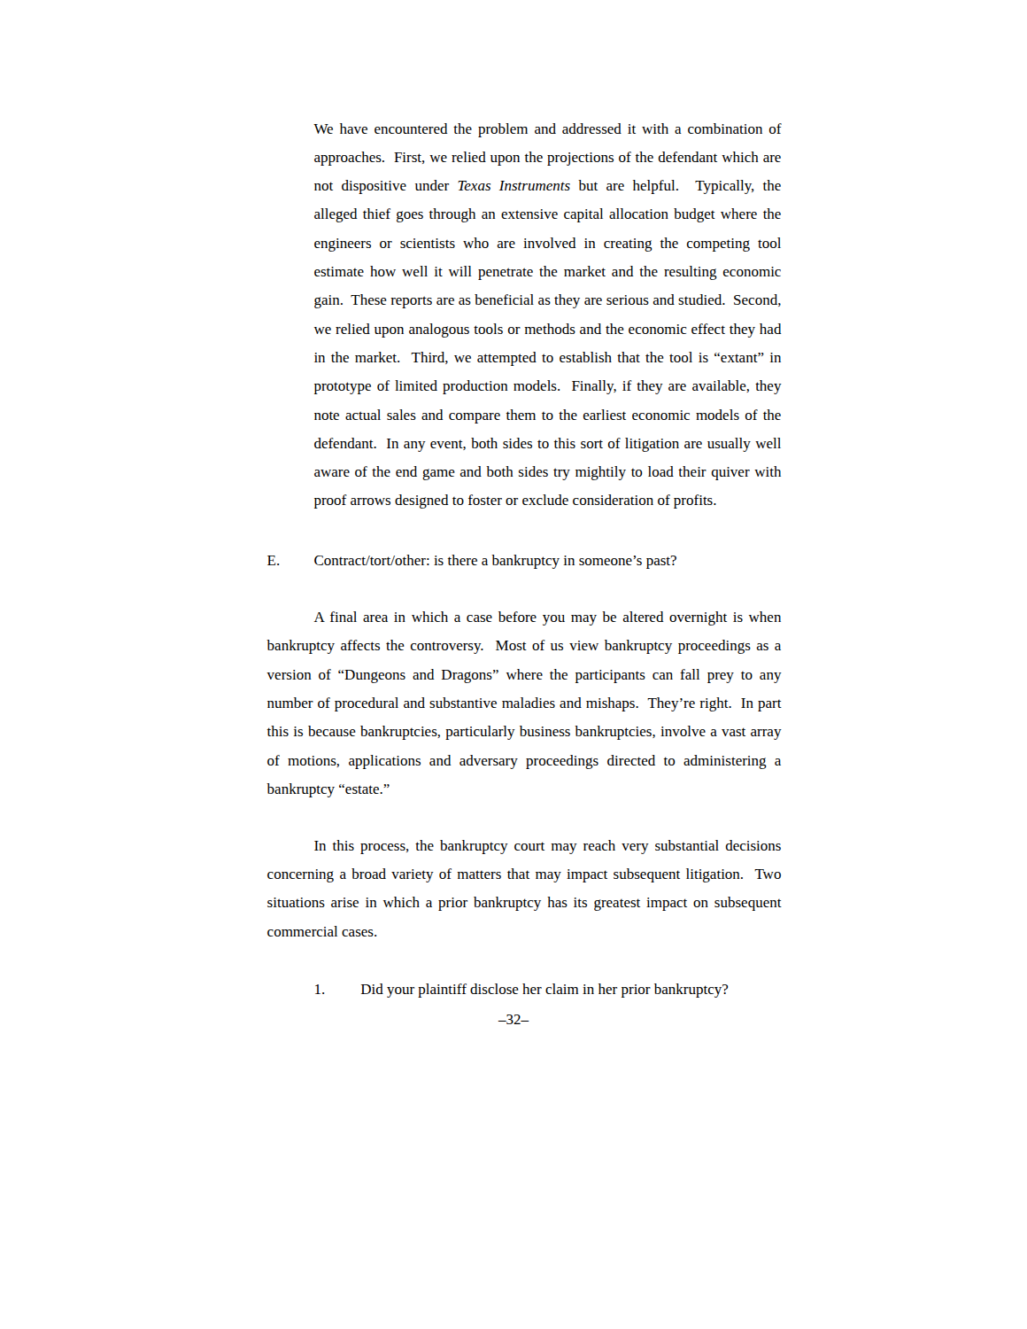We have encountered the problem and addressed it with a combination of approaches. First, we relied upon the projections of the defendant which are not dispositive under Texas Instruments but are helpful. Typically, the alleged thief goes through an extensive capital allocation budget where the engineers or scientists who are involved in creating the competing tool estimate how well it will penetrate the market and the resulting economic gain. These reports are as beneficial as they are serious and studied. Second, we relied upon analogous tools or methods and the economic effect they had in the market. Third, we attempted to establish that the tool is “extant” in prototype of limited production models. Finally, if they are available, they note actual sales and compare them to the earliest economic models of the defendant. In any event, both sides to this sort of litigation are usually well aware of the end game and both sides try mightily to load their quiver with proof arrows designed to foster or exclude consideration of profits.
E. Contract/tort/other: is there a bankruptcy in someone’s past?
A final area in which a case before you may be altered overnight is when bankruptcy affects the controversy. Most of us view bankruptcy proceedings as a version of “Dungeons and Dragons” where the participants can fall prey to any number of procedural and substantive maladies and mishaps. They’re right. In part this is because bankruptcies, particularly business bankruptcies, involve a vast array of motions, applications and adversary proceedings directed to administering a bankruptcy “estate.”
In this process, the bankruptcy court may reach very substantial decisions concerning a broad variety of matters that may impact subsequent litigation. Two situations arise in which a prior bankruptcy has its greatest impact on subsequent commercial cases.
1. Did your plaintiff disclose her claim in her prior bankruptcy?
–32–